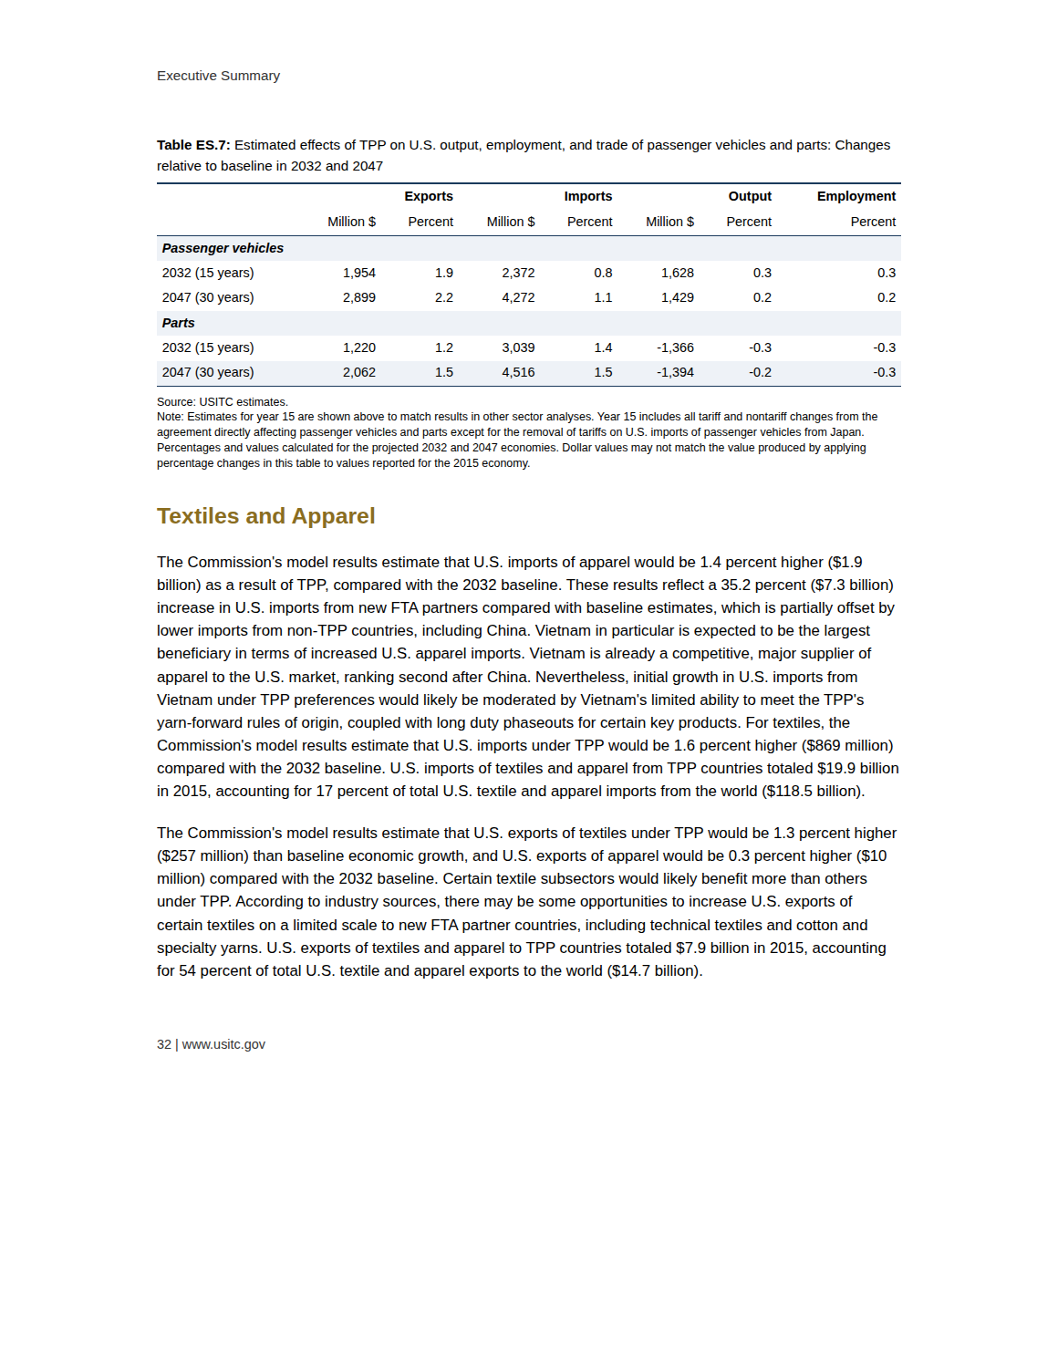Executive Summary
Table ES.7: Estimated effects of TPP on U.S. output, employment, and trade of passenger vehicles and parts: Changes relative to baseline in 2032 and 2047
| | Exports | Imports | Output | Employment |
| --- | --- | --- | --- | --- |
| | Million $ | Percent | Million $ | Percent | Million $ | Percent | Percent |
| Passenger vehicles |
| 2032 (15 years) | 1,954 | 1.9 | 2,372 | 0.8 | 1,628 | 0.3 | 0.3 |
| 2047 (30 years) | 2,899 | 2.2 | 4,272 | 1.1 | 1,429 | 0.2 | 0.2 |
| Parts |
| 2032 (15 years) | 1,220 | 1.2 | 3,039 | 1.4 | -1,366 | -0.3 | -0.3 |
| 2047 (30 years) | 2,062 | 1.5 | 4,516 | 1.5 | -1,394 | -0.2 | -0.3 |
Source: USITC estimates.
Note: Estimates for year 15 are shown above to match results in other sector analyses. Year 15 includes all tariff and nontariff changes from the agreement directly affecting passenger vehicles and parts except for the removal of tariffs on U.S. imports of passenger vehicles from Japan. Percentages and values calculated for the projected 2032 and 2047 economies. Dollar values may not match the value produced by applying percentage changes in this table to values reported for the 2015 economy.
Textiles and Apparel
The Commission's model results estimate that U.S. imports of apparel would be 1.4 percent higher ($1.9 billion) as a result of TPP, compared with the 2032 baseline. These results reflect a 35.2 percent ($7.3 billion) increase in U.S. imports from new FTA partners compared with baseline estimates, which is partially offset by lower imports from non-TPP countries, including China. Vietnam in particular is expected to be the largest beneficiary in terms of increased U.S. apparel imports. Vietnam is already a competitive, major supplier of apparel to the U.S. market, ranking second after China. Nevertheless, initial growth in U.S. imports from Vietnam under TPP preferences would likely be moderated by Vietnam's limited ability to meet the TPP's yarn-forward rules of origin, coupled with long duty phaseouts for certain key products. For textiles, the Commission's model results estimate that U.S. imports under TPP would be 1.6 percent higher ($869 million) compared with the 2032 baseline. U.S. imports of textiles and apparel from TPP countries totaled $19.9 billion in 2015, accounting for 17 percent of total U.S. textile and apparel imports from the world ($118.5 billion).
The Commission's model results estimate that U.S. exports of textiles under TPP would be 1.3 percent higher ($257 million) than baseline economic growth, and U.S. exports of apparel would be 0.3 percent higher ($10 million) compared with the 2032 baseline. Certain textile subsectors would likely benefit more than others under TPP. According to industry sources, there may be some opportunities to increase U.S. exports of certain textiles on a limited scale to new FTA partner countries, including technical textiles and cotton and specialty yarns. U.S. exports of textiles and apparel to TPP countries totaled $7.9 billion in 2015, accounting for 54 percent of total U.S. textile and apparel exports to the world ($14.7 billion).
32 | www.usitc.gov